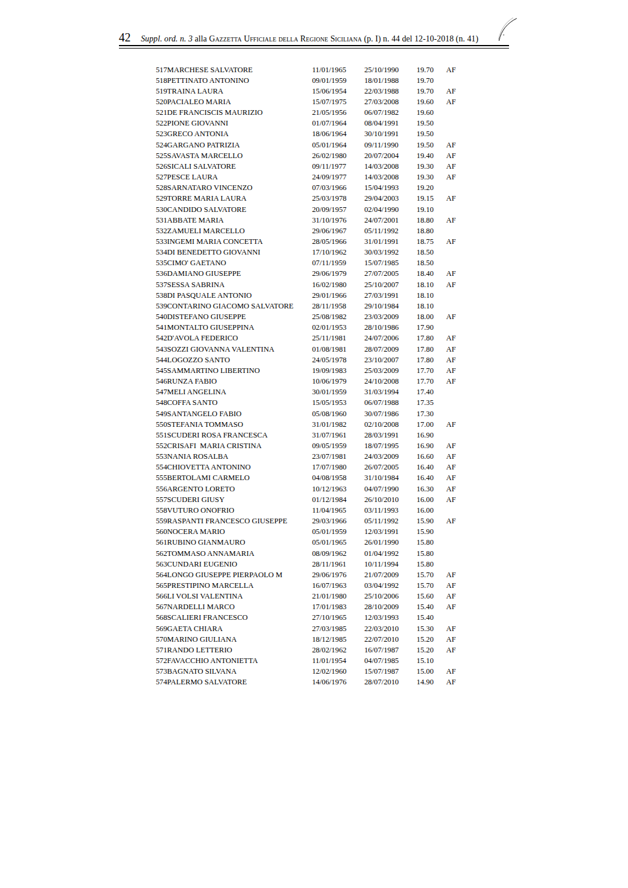42
Suppl. ord. n. 3 alla Gazzetta Ufficiale della Regione Siciliana (p. I) n. 44 del 12-10-2018 (n. 41)
| 517 | MARCHESE SALVATORE | 11/01/1965 | 25/10/1990 | 19.70 | AF |
| 518 | PETTINATO ANTONINO | 09/01/1959 | 18/01/1988 | 19.70 | |
| 519 | TRAINA LAURA | 15/06/1954 | 22/03/1988 | 19.70 | AF |
| 520 | PACIALEO MARIA | 15/07/1975 | 27/03/2008 | 19.60 | AF |
| 521 | DE FRANCISCIS MAURIZIO | 21/05/1956 | 06/07/1982 | 19.60 | |
| 522 | PIONE GIOVANNI | 01/07/1964 | 08/04/1991 | 19.50 | |
| 523 | GRECO ANTONIA | 18/06/1964 | 30/10/1991 | 19.50 | |
| 524 | GARGANO PATRIZIA | 05/01/1964 | 09/11/1990 | 19.50 | AF |
| 525 | SAVASTA MARCELLO | 26/02/1980 | 20/07/2004 | 19.40 | AF |
| 526 | SICALI SALVATORE | 09/11/1977 | 14/03/2008 | 19.30 | AF |
| 527 | PESCE LAURA | 24/09/1977 | 14/03/2008 | 19.30 | AF |
| 528 | SARNATARO VINCENZO | 07/03/1966 | 15/04/1993 | 19.20 | |
| 529 | TORRE MARIA LAURA | 25/03/1978 | 29/04/2003 | 19.15 | AF |
| 530 | CANDIDO SALVATORE | 20/09/1957 | 02/04/1990 | 19.10 | |
| 531 | ABBATE MARIA | 31/10/1976 | 24/07/2001 | 18.80 | AF |
| 532 | ZAMUELI MARCELLO | 29/06/1967 | 05/11/1992 | 18.80 | |
| 533 | INGEMI MARIA CONCETTA | 28/05/1966 | 31/01/1991 | 18.75 | AF |
| 534 | DI BENEDETTO GIOVANNI | 17/10/1962 | 30/03/1992 | 18.50 | |
| 535 | CIMO' GAETANO | 07/11/1959 | 15/07/1985 | 18.50 | |
| 536 | DAMIANO GIUSEPPE | 29/06/1979 | 27/07/2005 | 18.40 | AF |
| 537 | SESSA SABRINA | 16/02/1980 | 25/10/2007 | 18.10 | AF |
| 538 | DI PASQUALE ANTONIO | 29/01/1966 | 27/03/1991 | 18.10 | |
| 539 | CONTARINO GIACOMO SALVATORE | 28/11/1958 | 29/10/1984 | 18.10 | |
| 540 | DISTEFANO GIUSEPPE | 25/08/1982 | 23/03/2009 | 18.00 | AF |
| 541 | MONTALTO GIUSEPPINA | 02/01/1953 | 28/10/1986 | 17.90 | |
| 542 | D'AVOLA FEDERICO | 25/11/1981 | 24/07/2006 | 17.80 | AF |
| 543 | SOZZI GIOVANNA VALENTINA | 01/08/1981 | 28/07/2009 | 17.80 | AF |
| 544 | LOGOZZO SANTO | 24/05/1978 | 23/10/2007 | 17.80 | AF |
| 545 | SAMMARTINO LIBERTINO | 19/09/1983 | 25/03/2009 | 17.70 | AF |
| 546 | RUNZA FABIO | 10/06/1979 | 24/10/2008 | 17.70 | AF |
| 547 | MELI ANGELINA | 30/01/1959 | 31/03/1994 | 17.40 | |
| 548 | COFFA SANTO | 15/05/1953 | 06/07/1988 | 17.35 | |
| 549 | SANTANGELO FABIO | 05/08/1960 | 30/07/1986 | 17.30 | |
| 550 | STEFANIA TOMMASO | 31/01/1982 | 02/10/2008 | 17.00 | AF |
| 551 | SCUDERI ROSA FRANCESCA | 31/07/1961 | 28/03/1991 | 16.90 | |
| 552 | CRISAFI MARIA CRISTINA | 09/05/1959 | 18/07/1995 | 16.90 | AF |
| 553 | NANIA ROSALBA | 23/07/1981 | 24/03/2009 | 16.60 | AF |
| 554 | CHIOVETTA ANTONINO | 17/07/1980 | 26/07/2005 | 16.40 | AF |
| 555 | BERTOLAMI CARMELO | 04/08/1958 | 31/10/1984 | 16.40 | AF |
| 556 | ARGENTO LORETO | 10/12/1963 | 04/07/1990 | 16.30 | AF |
| 557 | SCUDERI GIUSY | 01/12/1984 | 26/10/2010 | 16.00 | AF |
| 558 | VUTURO ONOFRIO | 11/04/1965 | 03/11/1993 | 16.00 | |
| 559 | RASPANTI FRANCESCO GIUSEPPE | 29/03/1966 | 05/11/1992 | 15.90 | AF |
| 560 | NOCERA MARIO | 05/01/1959 | 12/03/1991 | 15.90 | |
| 561 | RUBINO GIANMAURO | 05/01/1965 | 26/01/1990 | 15.80 | |
| 562 | TOMMASO ANNAMARIA | 08/09/1962 | 01/04/1992 | 15.80 | |
| 563 | CUNDARI EUGENIO | 28/11/1961 | 10/11/1994 | 15.80 | |
| 564 | LONGO GIUSEPPE PIERPAOLO M | 29/06/1976 | 21/07/2009 | 15.70 | AF |
| 565 | PRESTIPINO MARCELLA | 16/07/1963 | 03/04/1992 | 15.70 | AF |
| 566 | LI VOLSI VALENTINA | 21/01/1980 | 25/10/2006 | 15.60 | AF |
| 567 | NARDELLI MARCO | 17/01/1983 | 28/10/2009 | 15.40 | AF |
| 568 | SCALIERI FRANCESCO | 27/10/1965 | 12/03/1993 | 15.40 | |
| 569 | GAETA CHIARA | 27/03/1985 | 22/03/2010 | 15.30 | AF |
| 570 | MARINO GIULIANA | 18/12/1985 | 22/07/2010 | 15.20 | AF |
| 571 | RANDO LETTERIO | 28/02/1962 | 16/07/1987 | 15.20 | AF |
| 572 | FAVACCHIO ANTONIETTA | 11/01/1954 | 04/07/1985 | 15.10 | |
| 573 | BAGNATO SILVANA | 12/02/1960 | 15/07/1987 | 15.00 | AF |
| 574 | PALERMO SALVATORE | 14/06/1976 | 28/07/2010 | 14.90 | AF |